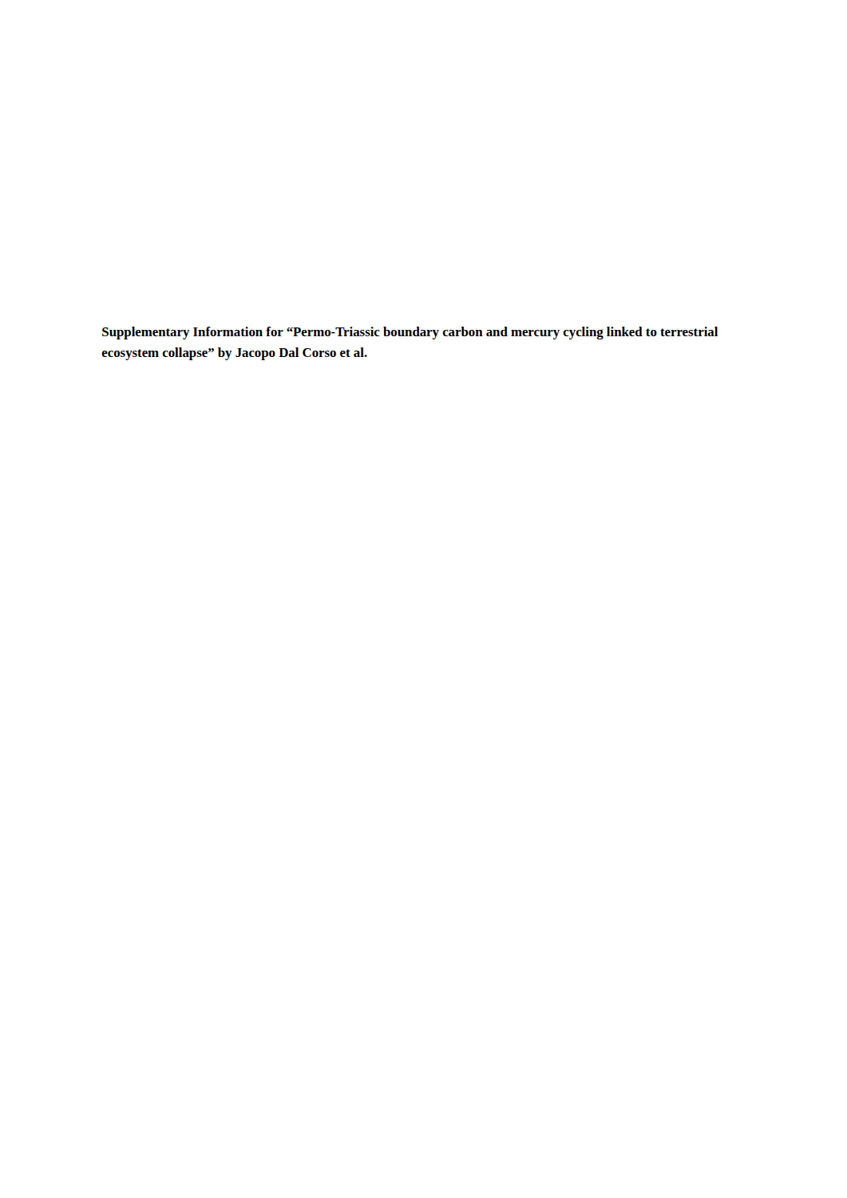Supplementary Information for “Permo-Triassic boundary carbon and mercury cycling linked to terrestrial ecosystem collapse” by Jacopo Dal Corso et al.